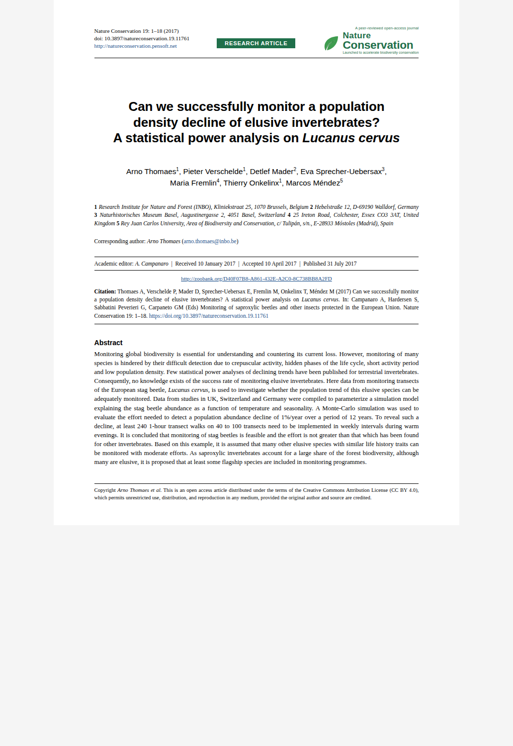Nature Conservation 19: 1–18 (2017)
doi: 10.3897/natureconservation.19.11761
http://natureconservation.pensoft.net
RESEARCH ARTICLE
A peer-reviewed open-access journal
Nature
Conservation
Launched to accelerate biodiversity conservation
Can we successfully monitor a population
density decline of elusive invertebrates?
A statistical power analysis on Lucanus cervus
Arno Thomaes1, Pieter Verschelde1, Detlef Mader2, Eva Sprecher-Uebersax3,
Maria Fremlin4, Thierry Onkelinx1, Marcos Méndez5
1 Research Institute for Nature and Forest (INBO), Kliniekstraat 25, 1070 Brussels, Belgium 2 Hebelstraße 12, D-69190 Walldorf, Germany 3 Naturhistorisches Museum Basel, Augustinergasse 2, 4051 Basel, Switzerland 4 25 Ireton Road, Colchester, Essex CO3 3AT, United Kingdom 5 Rey Juan Carlos University, Area of Biodiversity and Conservation, c/ Tulipán, s/n., E-28933 Móstoles (Madrid), Spain
Corresponding author: Arno Thomaes (arno.thomaes@inbo.be)
Academic editor: A. Campanaro | Received 10 January 2017 | Accepted 10 April 2017 | Published 31 July 2017
http://zoobank.org/D40F07B8-A861-432E-A2C0-8C738BB8A2FD
Citation: Thomaes A, Verschelde P, Mader D, Sprecher-Uebersax E, Fremlin M, Onkelinx T, Méndez M (2017) Can we successfully monitor a population density decline of elusive invertebrates? A statistical power analysis on Lucanus cervus. In: Campanaro A, Hardersen S, Sabbatini Peverieri G, Carpaneto GM (Eds) Monitoring of saproxylic beetles and other insects protected in the European Union. Nature Conservation 19: 1–18. https://doi.org/10.3897/natureconservation.19.11761
Abstract
Monitoring global biodiversity is essential for understanding and countering its current loss. However, monitoring of many species is hindered by their difficult detection due to crepuscular activity, hidden phases of the life cycle, short activity period and low population density. Few statistical power analyses of declining trends have been published for terrestrial invertebrates. Consequently, no knowledge exists of the success rate of monitoring elusive invertebrates. Here data from monitoring transects of the European stag beetle, Lucanus cervus, is used to investigate whether the population trend of this elusive species can be adequately monitored. Data from studies in UK, Switzerland and Germany were compiled to parameterize a simulation model explaining the stag beetle abundance as a function of temperature and seasonality. A Monte-Carlo simulation was used to evaluate the effort needed to detect a population abundance decline of 1%/year over a period of 12 years. To reveal such a decline, at least 240 1-hour transect walks on 40 to 100 transects need to be implemented in weekly intervals during warm evenings. It is concluded that monitoring of stag beetles is feasible and the effort is not greater than that which has been found for other invertebrates. Based on this example, it is assumed that many other elusive species with similar life history traits can be monitored with moderate efforts. As saproxylic invertebrates account for a large share of the forest biodiversity, although many are elusive, it is proposed that at least some flagship species are included in monitoring programmes.
Copyright Arno Thomaes et al. This is an open access article distributed under the terms of the Creative Commons Attribution License (CC BY 4.0), which permits unrestricted use, distribution, and reproduction in any medium, provided the original author and source are credited.